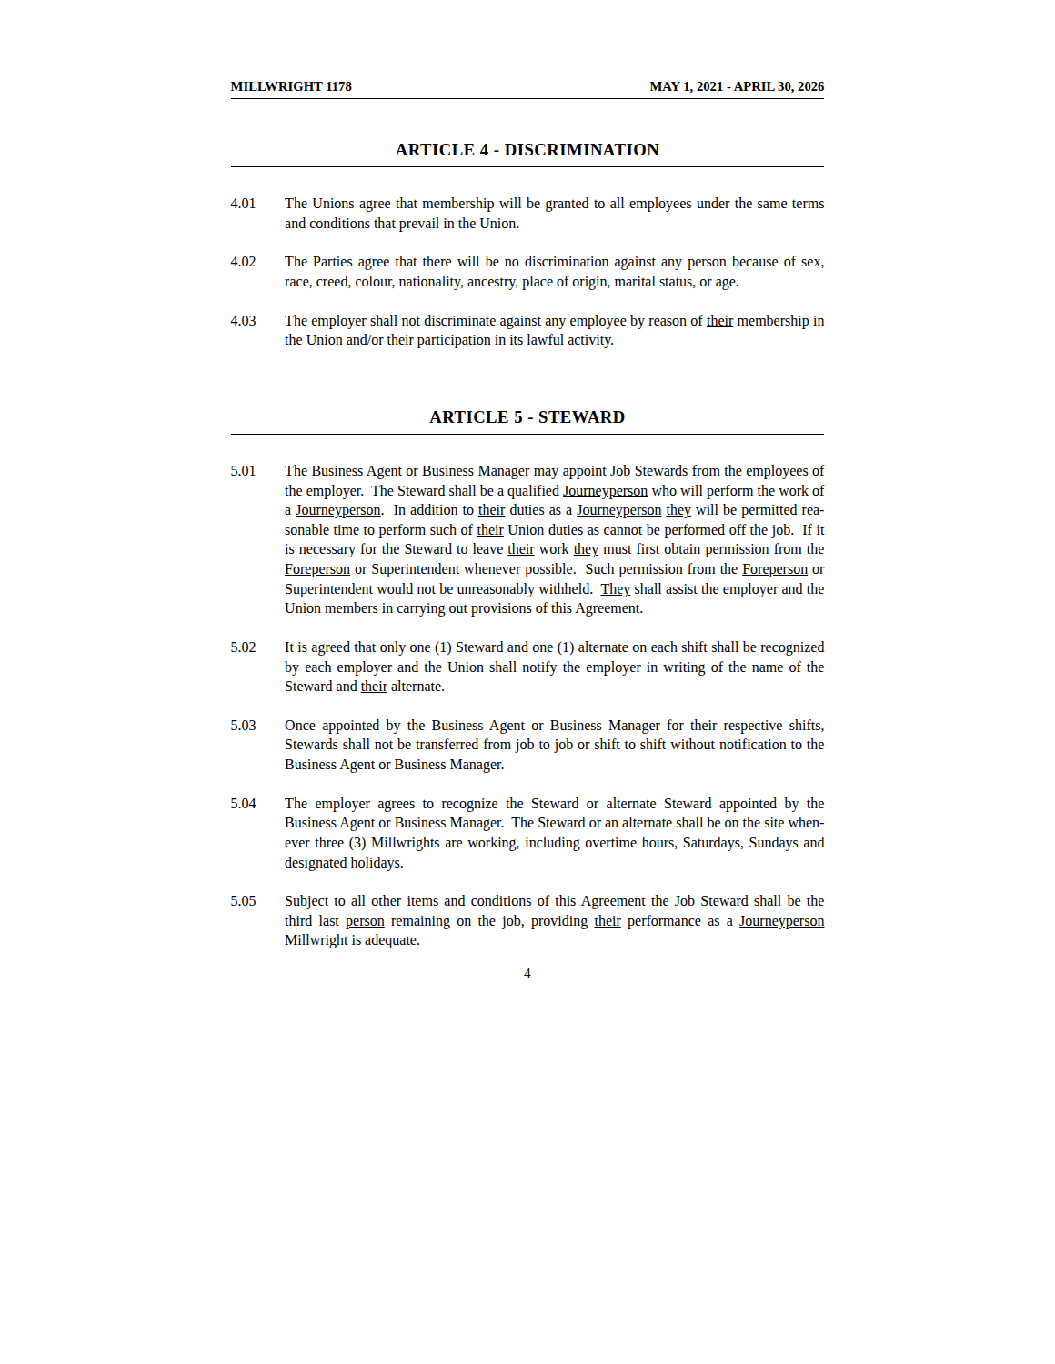MILLWRIGHT 1178
MAY 1, 2021 - APRIL 30, 2026
ARTICLE 4 - DISCRIMINATION
4.01
The Unions agree that membership will be granted to all employees under the same terms and conditions that prevail in the Union.
4.02
The Parties agree that there will be no discrimination against any person because of sex, race, creed, colour, nationality, ancestry, place of origin, marital status, or age.
4.03
The employer shall not discriminate against any employee by reason of their membership in the Union and/or their participation in its lawful activity.
ARTICLE 5 - STEWARD
5.01
The Business Agent or Business Manager may appoint Job Stewards from the employees of the employer. The Steward shall be a qualified Journeyperson who will perform the work of a Journeyperson. In addition to their duties as a Journeyperson they will be permitted reasonable time to perform such of their Union duties as cannot be performed off the job. If it is necessary for the Steward to leave their work they must first obtain permission from the Foreperson or Superintendent whenever possible. Such permission from the Foreperson or Superintendent would not be unreasonably withheld. They shall assist the employer and the Union members in carrying out provisions of this Agreement.
5.02
It is agreed that only one (1) Steward and one (1) alternate on each shift shall be recognized by each employer and the Union shall notify the employer in writing of the name of the Steward and their alternate.
5.03
Once appointed by the Business Agent or Business Manager for their respective shifts, Stewards shall not be transferred from job to job or shift to shift without notification to the Business Agent or Business Manager.
5.04
The employer agrees to recognize the Steward or alternate Steward appointed by the Business Agent or Business Manager. The Steward or an alternate shall be on the site whenever three (3) Millwrights are working, including overtime hours, Saturdays, Sundays and designated holidays.
5.05
Subject to all other items and conditions of this Agreement the Job Steward shall be the third last person remaining on the job, providing their performance as a Journeyperson Millwright is adequate.
4